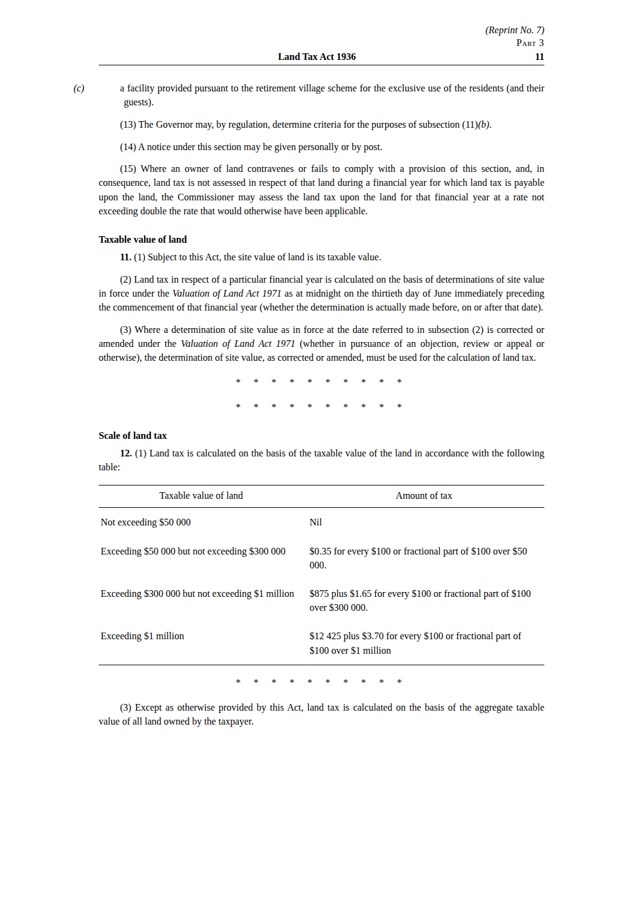(Reprint No. 7)
Part 3
Land Tax Act 1936 11
(c) a facility provided pursuant to the retirement village scheme for the exclusive use of the residents (and their guests).
(13) The Governor may, by regulation, determine criteria for the purposes of subsection (11)(b).
(14) A notice under this section may be given personally or by post.
(15) Where an owner of land contravenes or fails to comply with a provision of this section, and, in consequence, land tax is not assessed in respect of that land during a financial year for which land tax is payable upon the land, the Commissioner may assess the land tax upon the land for that financial year at a rate not exceeding double the rate that would otherwise have been applicable.
Taxable value of land
11. (1) Subject to this Act, the site value of land is its taxable value.
(2) Land tax in respect of a particular financial year is calculated on the basis of determinations of site value in force under the Valuation of Land Act 1971 as at midnight on the thirtieth day of June immediately preceding the commencement of that financial year (whether the determination is actually made before, on or after that date).
(3) Where a determination of site value as in force at the date referred to in subsection (2) is corrected or amended under the Valuation of Land Act 1971 (whether in pursuance of an objection, review or appeal or otherwise), the determination of site value, as corrected or amended, must be used for the calculation of land tax.
* * * * * * * * * *
* * * * * * * * * *
Scale of land tax
12. (1) Land tax is calculated on the basis of the taxable value of the land in accordance with the following table:
| Taxable value of land | Amount of tax |
| --- | --- |
| Not exceeding $50 000 | Nil |
| Exceeding $50 000 but not exceeding $300 000 | $0.35 for every $100 or fractional part of $100 over $50 000. |
| Exceeding $300 000 but not exceeding $1 million | $875 plus $1.65 for every $100 or fractional part of $100 over $300 000. |
| Exceeding $1 million | $12 425 plus $3.70 for every $100 or fractional part of $100 over $1 million |
* * * * * * * * * *
(3) Except as otherwise provided by this Act, land tax is calculated on the basis of the aggregate taxable value of all land owned by the taxpayer.